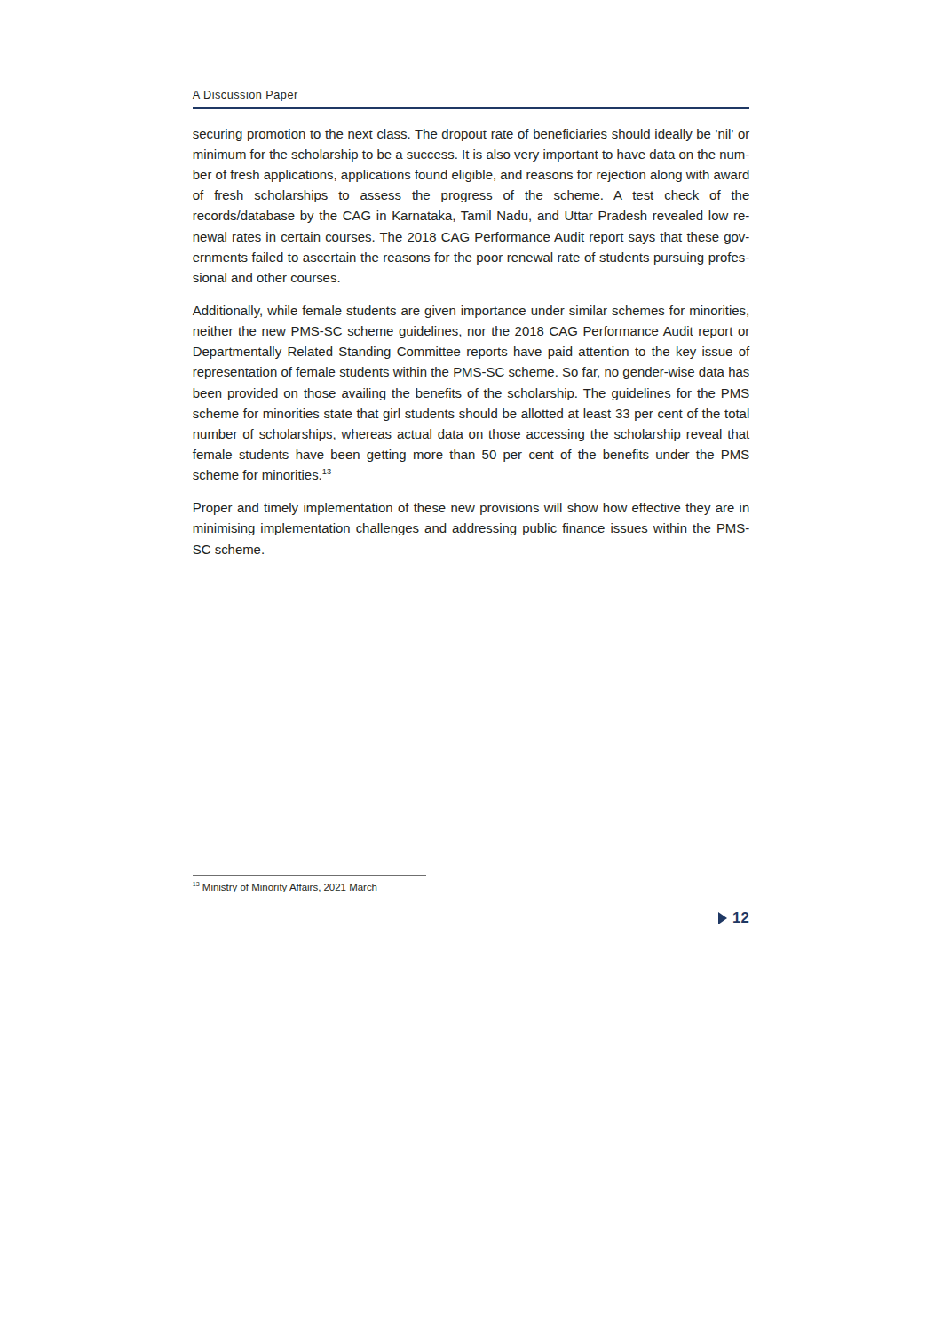A Discussion Paper
securing promotion to the next class. The dropout rate of beneficiaries should ideally be 'nil' or minimum for the scholarship to be a success. It is also very important to have data on the number of fresh applications, applications found eligible, and reasons for rejection along with award of fresh scholarships to assess the progress of the scheme. A test check of the records/database by the CAG in Karnataka, Tamil Nadu, and Uttar Pradesh revealed low renewal rates in certain courses. The 2018 CAG Performance Audit report says that these governments failed to ascertain the reasons for the poor renewal rate of students pursuing professional and other courses.
Additionally, while female students are given importance under similar schemes for minorities, neither the new PMS-SC scheme guidelines, nor the 2018 CAG Performance Audit report or Departmentally Related Standing Committee reports have paid attention to the key issue of representation of female students within the PMS-SC scheme. So far, no gender-wise data has been provided on those availing the benefits of the scholarship. The guidelines for the PMS scheme for minorities state that girl students should be allotted at least 33 per cent of the total number of scholarships, whereas actual data on those accessing the scholarship reveal that female students have been getting more than 50 per cent of the benefits under the PMS scheme for minorities.13
Proper and timely implementation of these new provisions will show how effective they are in minimising implementation challenges and addressing public finance issues within the PMS-SC scheme.
13 Ministry of Minority Affairs, 2021 March
12